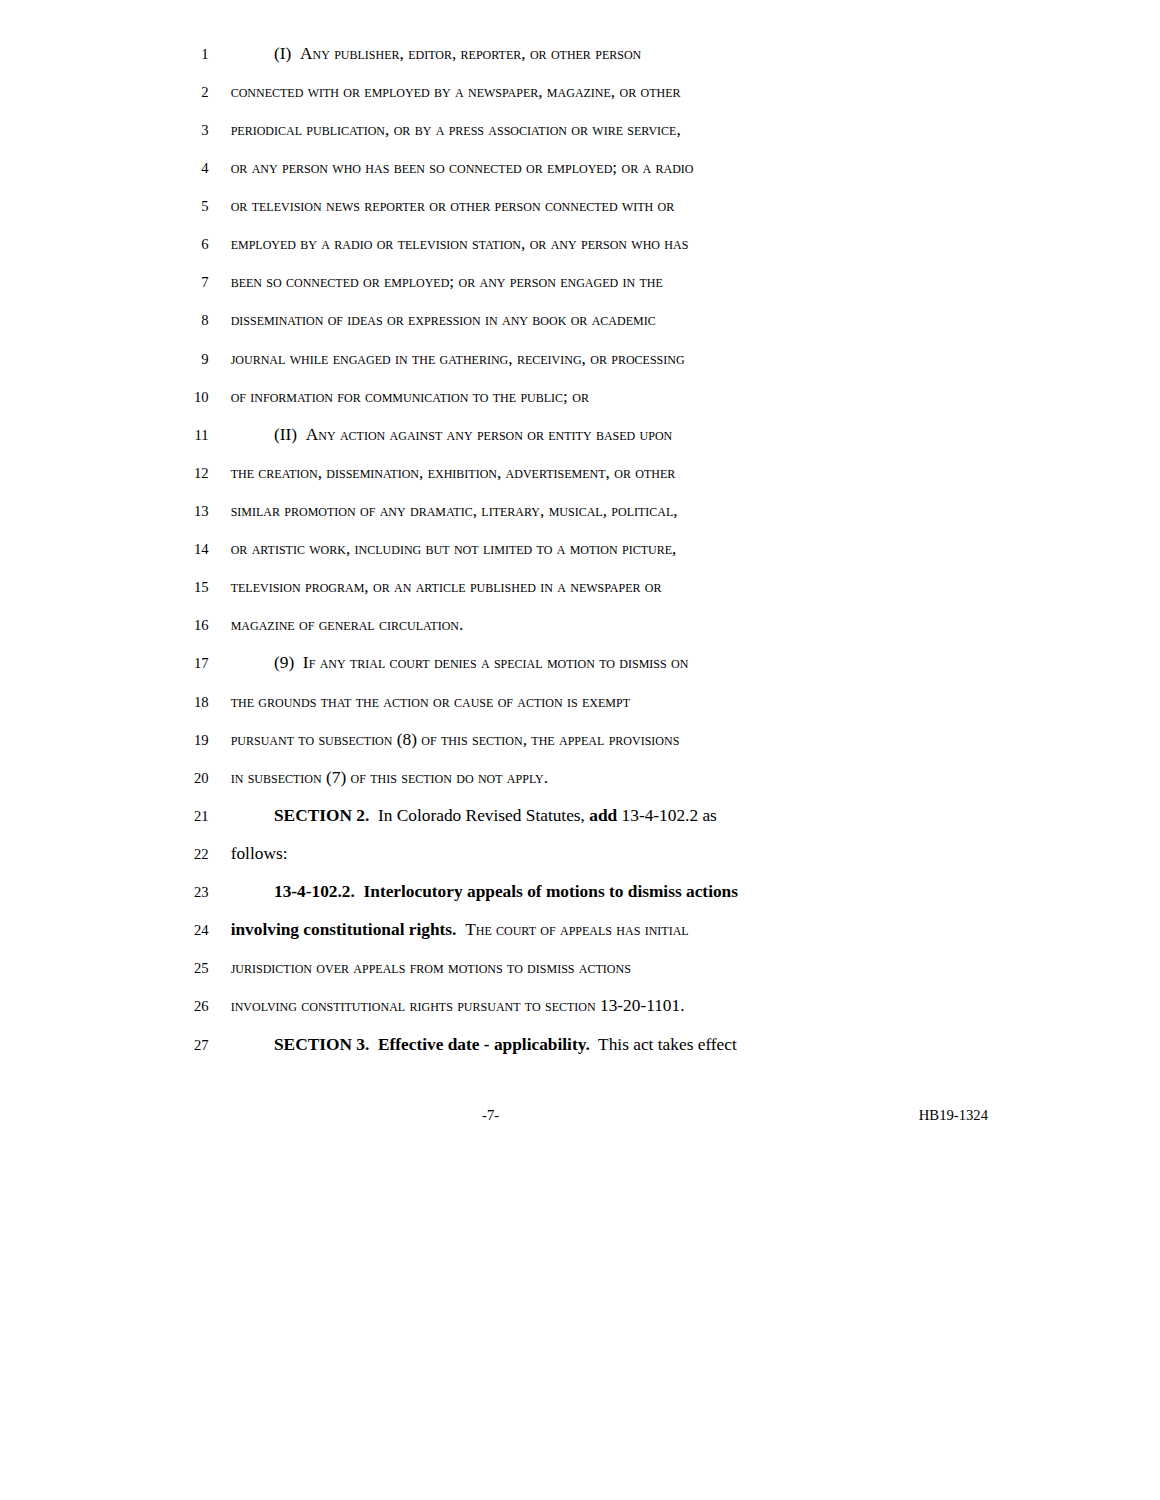1 (I) Any publisher, editor, reporter, or other person
2 connected with or employed by a newspaper, magazine, or other
3 periodical publication, or by a press association or wire service,
4 or any person who has been so connected or employed; or a radio
5 or television news reporter or other person connected with or
6 employed by a radio or television station, or any person who has
7 been so connected or employed; or any person engaged in the
8 dissemination of ideas or expression in any book or academic
9 journal while engaged in the gathering, receiving, or processing
10 of information for communication to the public; or
11 (II) Any action against any person or entity based upon
12 the creation, dissemination, exhibition, advertisement, or other
13 similar promotion of any dramatic, literary, musical, political,
14 or artistic work, including but not limited to a motion picture,
15 television program, or an article published in a newspaper or
16 magazine of general circulation.
17 (9) If any trial court denies a special motion to dismiss on
18 the grounds that the action or cause of action is exempt
19 pursuant to subsection (8) of this section, the appeal provisions
20 in subsection (7) of this section do not apply.
21 SECTION 2. In Colorado Revised Statutes, add 13-4-102.2 as
22 follows:
23 13-4-102.2. Interlocutory appeals of motions to dismiss actions
24 involving constitutional rights. The court of appeals has initial
25 jurisdiction over appeals from motions to dismiss actions
26 involving constitutional rights pursuant to section 13-20-1101.
27 SECTION 3. Effective date - applicability. This act takes effect
-7- HB19-1324